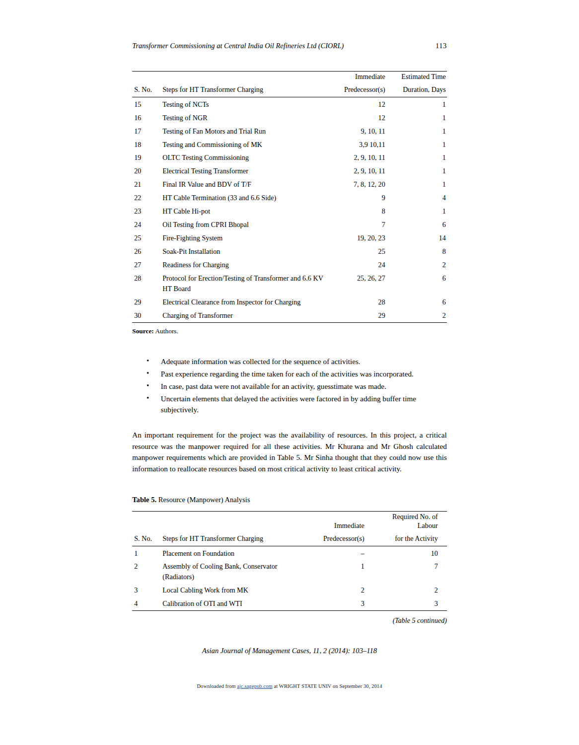Transformer Commissioning at Central India Oil Refineries Ltd (CIORL) 113
| | | Immediate | Estimated Time |
| --- | --- | --- | --- |
| S. No. | Steps for HT Transformer Charging | Predecessor(s) | Duration, Days |
| 15 | Testing of NCTs | 12 | 1 |
| 16 | Testing of NGR | 12 | 1 |
| 17 | Testing of Fan Motors and Trial Run | 9, 10, 11 | 1 |
| 18 | Testing and Commissioning of MK | 3,9 10,11 | 1 |
| 19 | OLTC Testing Commissioning | 2, 9, 10, 11 | 1 |
| 20 | Electrical Testing Transformer | 2, 9, 10, 11 | 1 |
| 21 | Final IR Value and BDV of T/F | 7, 8, 12, 20 | 1 |
| 22 | HT Cable Termination (33 and 6.6 Side) | 9 | 4 |
| 23 | HT Cable Hi-pot | 8 | 1 |
| 24 | Oil Testing from CPRI Bhopal | 7 | 6 |
| 25 | Fire-Fighting System | 19, 20, 23 | 14 |
| 26 | Soak-Pit Installation | 25 | 8 |
| 27 | Readiness for Charging | 24 | 2 |
| 28 | Protocol for Erection/Testing of Transformer and 6.6 KV HT Board | 25, 26, 27 | 6 |
| 29 | Electrical Clearance from Inspector for Charging | 28 | 6 |
| 30 | Charging of Transformer | 29 | 2 |
Source: Authors.
Adequate information was collected for the sequence of activities.
Past experience regarding the time taken for each of the activities was incorporated.
In case, past data were not available for an activity, guesstimate was made.
Uncertain elements that delayed the activities were factored in by adding buffer time subjectively.
An important requirement for the project was the availability of resources. In this project, a critical resource was the manpower required for all these activities. Mr Khurana and Mr Ghosh calculated manpower requirements which are provided in Table 5. Mr Sinha thought that they could now use this information to reallocate resources based on most critical activity to least critical activity.
Table 5. Resource (Manpower) Analysis
| | | Immediate | Required No. of Labour |
| --- | --- | --- | --- |
| S. No. | Steps for HT Transformer Charging | Predecessor(s) | for the Activity |
| 1 | Placement on Foundation | – | 10 |
| 2 | Assembly of Cooling Bank, Conservator (Radiators) | 1 | 7 |
| 3 | Local Cabling Work from MK | 2 | 2 |
| 4 | Calibration of OTI and WTI | 3 | 3 |
(Table 5 continued)
Asian Journal of Management Cases, 11, 2 (2014): 103–118
Downloaded from ajc.sagepub.com at WRIGHT STATE UNIV on September 30, 2014